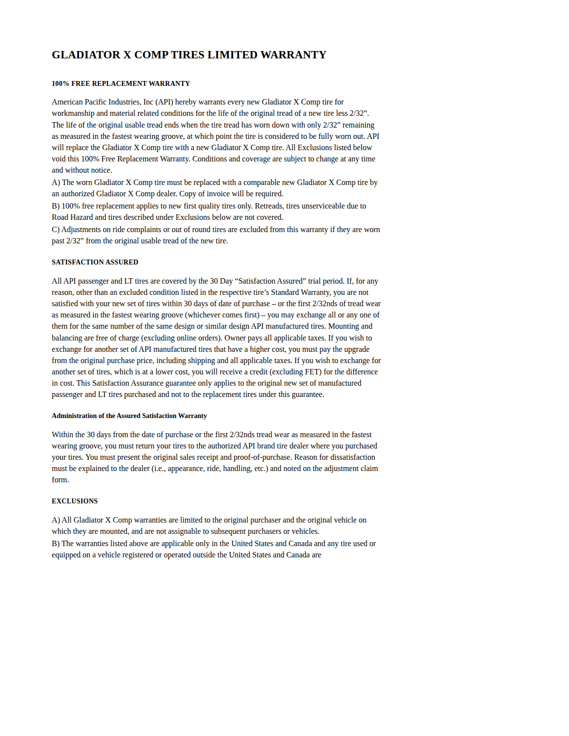GLADIATOR X COMP TIRES LIMITED WARRANTY
100% FREE REPLACEMENT WARRANTY
American Pacific Industries, Inc (API) hereby warrants every new Gladiator X Comp tire for workmanship and material related conditions for the life of the original tread of a new tire less 2/32”. The life of the original usable tread ends when the tire tread has worn down with only 2/32” remaining as measured in the fastest wearing groove, at which point the tire is considered to be fully worn out. API will replace the Gladiator X Comp tire with a new Gladiator X Comp tire. All Exclusions listed below void this 100% Free Replacement Warranty. Conditions and coverage are subject to change at any time and without notice.
A) The worn Gladiator X Comp tire must be replaced with a comparable new Gladiator X Comp tire by an authorized Gladiator X Comp dealer. Copy of invoice will be required.
B) 100% free replacement applies to new first quality tires only. Retreads, tires unserviceable due to Road Hazard and tires described under Exclusions below are not covered.
C) Adjustments on ride complaints or out of round tires are excluded from this warranty if they are worn past 2/32” from the original usable tread of the new tire.
SATISFACTION ASSURED
All API passenger and LT tires are covered by the 30 Day “Satisfaction Assured” trial period. If, for any reason, other than an excluded condition listed in the respective tire’s Standard Warranty, you are not satisfied with your new set of tires within 30 days of date of purchase – or the first 2/32nds of tread wear as measured in the fastest wearing groove (whichever comes first) – you may exchange all or any one of them for the same number of the same design or similar design API manufactured tires. Mounting and balancing are free of charge (excluding online orders). Owner pays all applicable taxes. If you wish to exchange for another set of API manufactured tires that have a higher cost, you must pay the upgrade from the original purchase price, including shipping and all applicable taxes. If you wish to exchange for another set of tires, which is at a lower cost, you will receive a credit (excluding FET) for the difference in cost. This Satisfaction Assurance guarantee only applies to the original new set of manufactured passenger and LT tires purchased and not to the replacement tires under this guarantee.
Administration of the Assured Satisfaction Warranty
Within the 30 days from the date of purchase or the first 2/32nds tread wear as measured in the fastest wearing groove, you must return your tires to the authorized API brand tire dealer where you purchased your tires. You must present the original sales receipt and proof-of-purchase. Reason for dissatisfaction must be explained to the dealer (i.e., appearance, ride, handling, etc.) and noted on the adjustment claim form.
EXCLUSIONS
A) All Gladiator X Comp warranties are limited to the original purchaser and the original vehicle on which they are mounted, and are not assignable to subsequent purchasers or vehicles.
B) The warranties listed above are applicable only in the United States and Canada and any tire used or equipped on a vehicle registered or operated outside the United States and Canada are